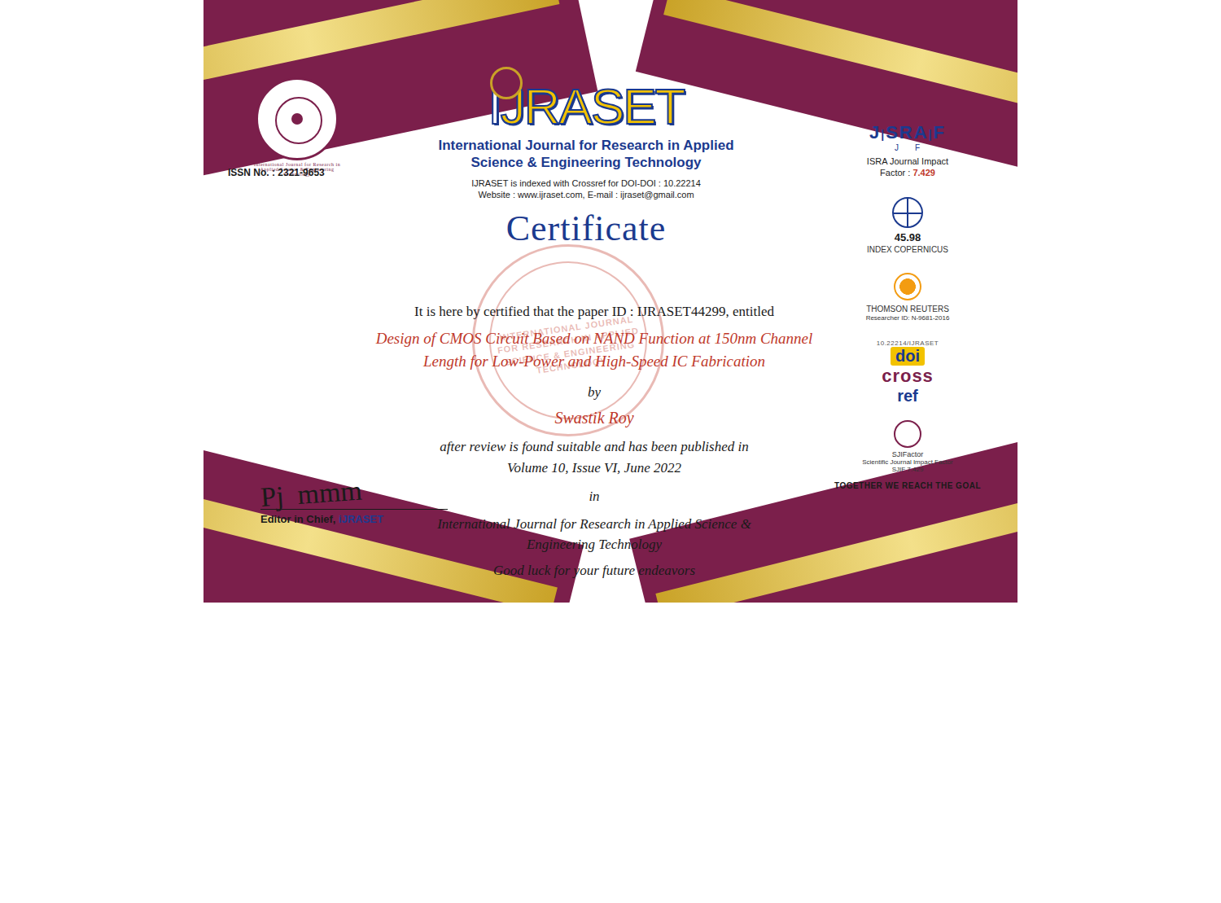International Journal for Research in Applied Science & Engineering Technology
ISSN No. : 2321-9653
IJRASET
International Journal for Research in Applied
Science & Engineering Technology
IJRASET is indexed with Crossref for DOI-DOI : 10.22214
Website : www.ijraset.com, E-mail : ijraset@gmail.com
Certificate
J|SRA|FJ F
ISRA Journal Impact
Factor : 7.429
45.98
INDEX COPERNICUS
THOMSON REUTERS
Researcher ID: N-9681-2016
10.22214/IJRASET
doi cross ref
SJIFactor
Scientific Journal Impact Factor
SJIF 7.429
TOGETHER WE REACH THE GOAL
INTERNATIONAL JOURNAL
FOR RESEARCH IN APPLIED
SCIENCE & ENGINEERING
TECHNOLOGY
It is here by certified that the paper ID : IJRASET44299, entitled Design of CMOS Circuit Based on NAND Function at 150nm Channel
Length for Low-Power and High-Speed IC Fabrication by Swastik Roy after review is found suitable and has been published in
Volume 10, Issue VI, June 2022 in International Journal for Research in Applied Science &
Engineering Technology Good luck for your future endeavors
Pj mmm
Editor in Chief, iJRASET